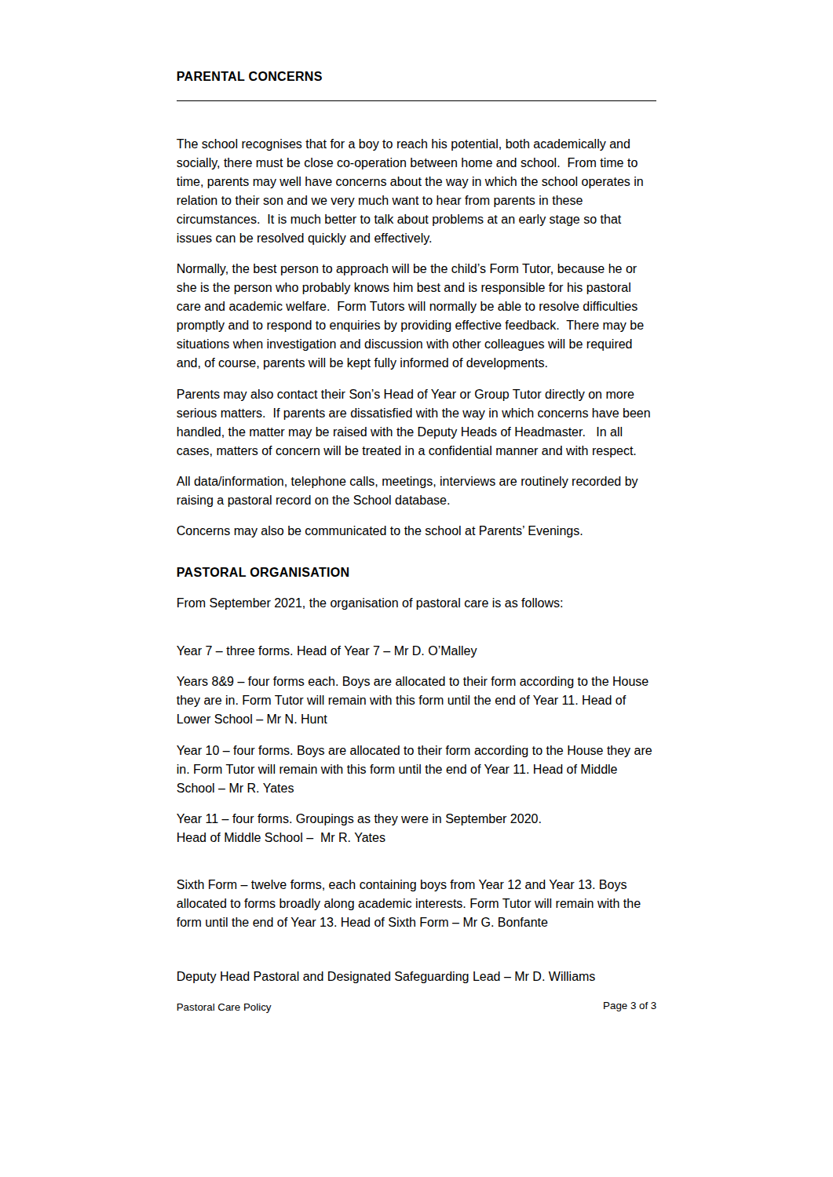PARENTAL CONCERNS
The school recognises that for a boy to reach his potential, both academically and socially, there must be close co-operation between home and school. From time to time, parents may well have concerns about the way in which the school operates in relation to their son and we very much want to hear from parents in these circumstances. It is much better to talk about problems at an early stage so that issues can be resolved quickly and effectively.
Normally, the best person to approach will be the child’s Form Tutor, because he or she is the person who probably knows him best and is responsible for his pastoral care and academic welfare. Form Tutors will normally be able to resolve difficulties promptly and to respond to enquiries by providing effective feedback. There may be situations when investigation and discussion with other colleagues will be required and, of course, parents will be kept fully informed of developments.
Parents may also contact their Son’s Head of Year or Group Tutor directly on more serious matters. If parents are dissatisfied with the way in which concerns have been handled, the matter may be raised with the Deputy Heads of Headmaster. In all cases, matters of concern will be treated in a confidential manner and with respect.
All data/information, telephone calls, meetings, interviews are routinely recorded by raising a pastoral record on the School database.
Concerns may also be communicated to the school at Parents’ Evenings.
PASTORAL ORGANISATION
From September 2021, the organisation of pastoral care is as follows:
Year 7 – three forms. Head of Year 7 – Mr D. O’Malley
Years 8&9 – four forms each. Boys are allocated to their form according to the House they are in. Form Tutor will remain with this form until the end of Year 11. Head of Lower School – Mr N. Hunt
Year 10 – four forms. Boys are allocated to their form according to the House they are in. Form Tutor will remain with this form until the end of Year 11. Head of Middle School – Mr R. Yates
Year 11 – four forms. Groupings as they were in September 2020.
Head of Middle School – Mr R. Yates
Sixth Form – twelve forms, each containing boys from Year 12 and Year 13. Boys allocated to forms broadly along academic interests. Form Tutor will remain with the form until the end of Year 13. Head of Sixth Form – Mr G. Bonfante
Deputy Head Pastoral and Designated Safeguarding Lead – Mr D. Williams
Pastoral Care Policy
Page 3 of 3